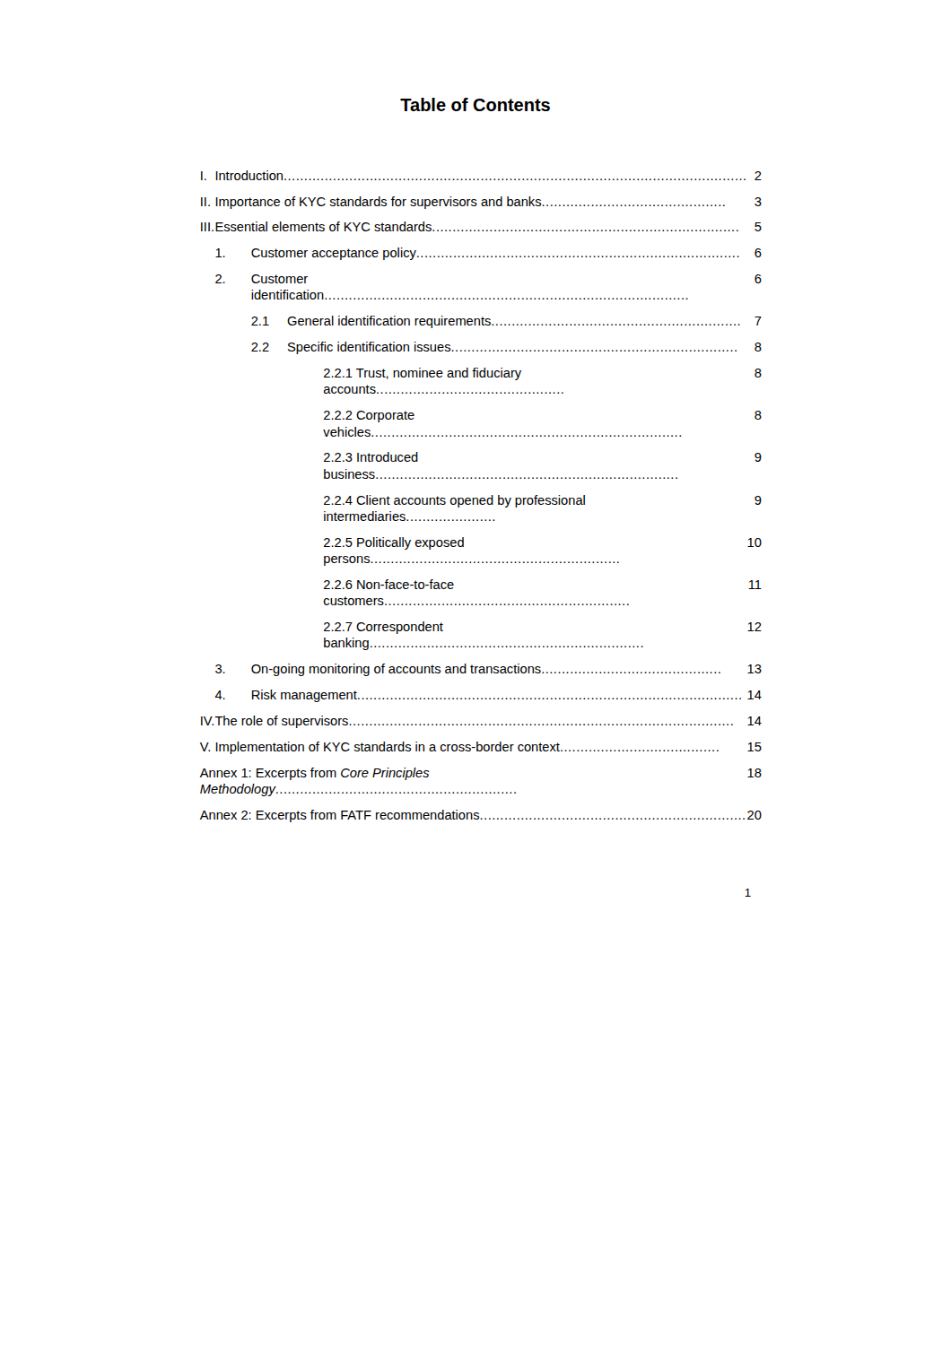Table of Contents
| I. | Introduction ................................................................................................................. | 2 |
| II. | Importance of KYC standards for supervisors and banks ............................................. | 3 |
| III. | Essential elements of KYC standards ........................................................................... | 5 |
| | 1. | Customer acceptance policy ............................................................................... | 6 |
| | 2. | Customer identification ......................................................................................... | 6 |
| | | 2.1 | General identification requirements ............................................................. | 7 |
| | | 2.2 | Specific identification issues ...................................................................... | 8 |
| | | | | 2.2.1 Trust, nominee and fiduciary accounts .............................................. | 8 |
| | | | | 2.2.2 Corporate vehicles ............................................................................ | 8 |
| | | | | 2.2.3 Introduced business .......................................................................... | 9 |
| | | | | 2.2.4 Client accounts opened by professional intermediaries ...................... | 9 |
| | | | | 2.2.5 Politically exposed persons ............................................................. | 10 |
| | | | | 2.2.6 Non-face-to-face customers ............................................................ | 11 |
| | | | | 2.2.7 Correspondent banking ................................................................... | 12 |
| | 3. | On-going monitoring of accounts and transactions ............................................ | 13 |
| | 4. | Risk management .............................................................................................. | 14 |
| IV. | The role of supervisors .............................................................................................. | 14 |
| V. | Implementation of KYC standards in a cross-border context ....................................... | 15 |
| Annex 1: Excerpts from Core Principles Methodology ........................................................... | 18 |
| Annex 2: Excerpts from FATF recommendations ................................................................. | 20 |
1